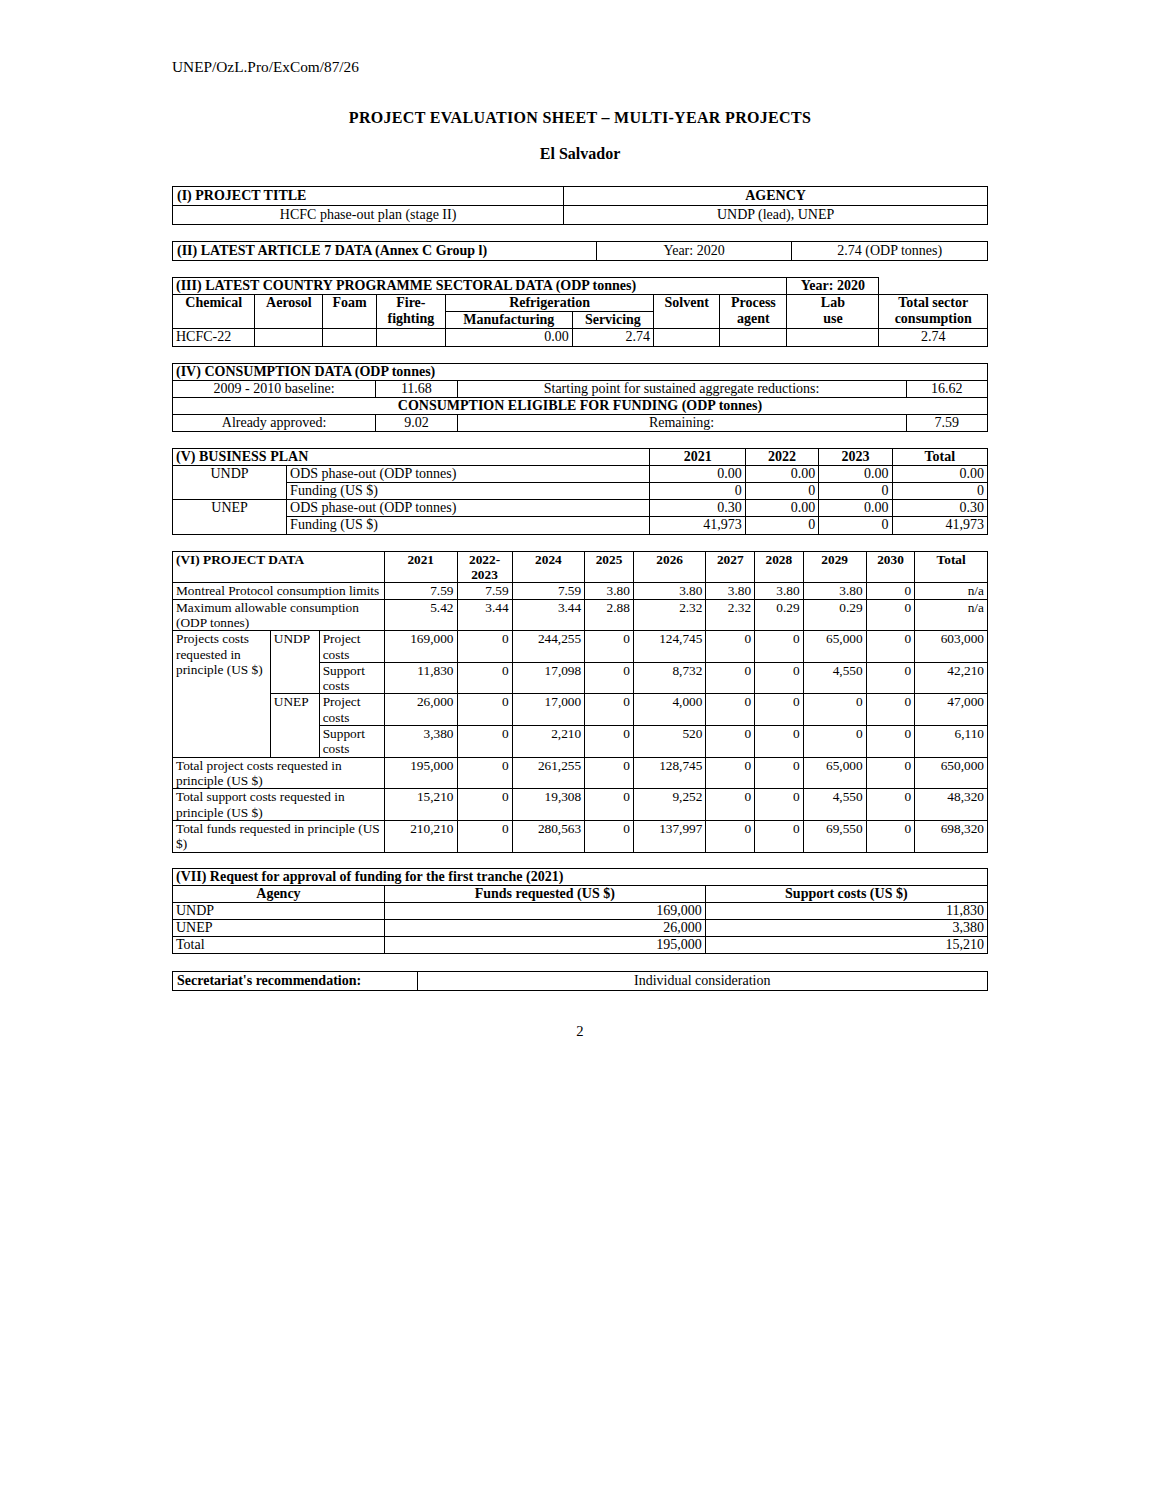UNEP/OzL.Pro/ExCom/87/26
PROJECT EVALUATION SHEET – MULTI-YEAR PROJECTS
El Salvador
| (I) PROJECT TITLE | AGENCY |
| --- | --- |
| HCFC phase-out plan (stage II) | UNDP (lead), UNEP |
| (II) LATEST ARTICLE 7 DATA (Annex C Group l) | Year: 2020 | 2.74 (ODP tonnes) |
| (III) LATEST COUNTRY PROGRAMME SECTORAL DATA (ODP tonnes) | Year: 2020 |
| --- | --- |
| Chemical | Aerosol | Foam | Fire- fighting | Refrigeration | Solvent | Process agent | Lab use | Total sector consumption |
| Manufacturing | Servicing |
| HCFC-22 | | | | 0.00 | 2.74 | | | | 2.74 |
| (IV) CONSUMPTION DATA (ODP tonnes) |
| --- |
| 2009 - 2010 baseline: | 11.68 | Starting point for sustained aggregate reductions: | 16.62 |
| CONSUMPTION ELIGIBLE FOR FUNDING (ODP tonnes) |
| Already approved: | 9.02 | Remaining: | 7.59 |
| (V) BUSINESS PLAN | 2021 | 2022 | 2023 | Total |
| --- | --- | --- | --- | --- |
| UNDP | ODS phase-out (ODP tonnes) | 0.00 | 0.00 | 0.00 | 0.00 |
| Funding (US $) | 0 | 0 | 0 | 0 |
| UNEP | ODS phase-out (ODP tonnes) | 0.30 | 0.00 | 0.00 | 0.30 |
| Funding (US $) | 41,973 | 0 | 0 | 41,973 |
| (VI) PROJECT DATA | 2021 | 2022- 2023 | 2024 | 2025 | 2026 | 2027 | 2028 | 2029 | 2030 | Total |
| --- | --- | --- | --- | --- | --- | --- | --- | --- | --- | --- |
| Montreal Protocol consumption limits | 7.59 | 7.59 | 7.59 | 3.80 | 3.80 | 3.80 | 3.80 | 3.80 | 0 | n/a |
| Maximum allowable consumption (ODP tonnes) | 5.42 | 3.44 | 3.44 | 2.88 | 2.32 | 2.32 | 0.29 | 0.29 | 0 | n/a |
| Projects costs requested in principle (US $) | UNDP | Project costs | 169,000 | 0 | 244,255 | 0 | 124,745 | 0 | 0 | 65,000 | 0 | 603,000 |
| Support costs | 11,830 | 0 | 17,098 | 0 | 8,732 | 0 | 0 | 4,550 | 0 | 42,210 |
| UNEP | Project costs | 26,000 | 0 | 17,000 | 0 | 4,000 | 0 | 0 | 0 | 0 | 47,000 |
| Support costs | 3,380 | 0 | 2,210 | 0 | 520 | 0 | 0 | 0 | 0 | 6,110 |
| Total project costs requested in principle (US $) | 195,000 | 0 | 261,255 | 0 | 128,745 | 0 | 0 | 65,000 | 0 | 650,000 |
| Total support costs requested in principle (US $) | 15,210 | 0 | 19,308 | 0 | 9,252 | 0 | 0 | 4,550 | 0 | 48,320 |
| Total funds requested in principle (US $) | 210,210 | 0 | 280,563 | 0 | 137,997 | 0 | 0 | 69,550 | 0 | 698,320 |
| (VII) Request for approval of funding for the first tranche (2021) |
| --- |
| Agency | Funds requested (US $) | Support costs (US $) |
| UNDP | 169,000 | 11,830 |
| UNEP | 26,000 | 3,380 |
| Total | 195,000 | 15,210 |
| Secretariat's recommendation: | Individual consideration |
2